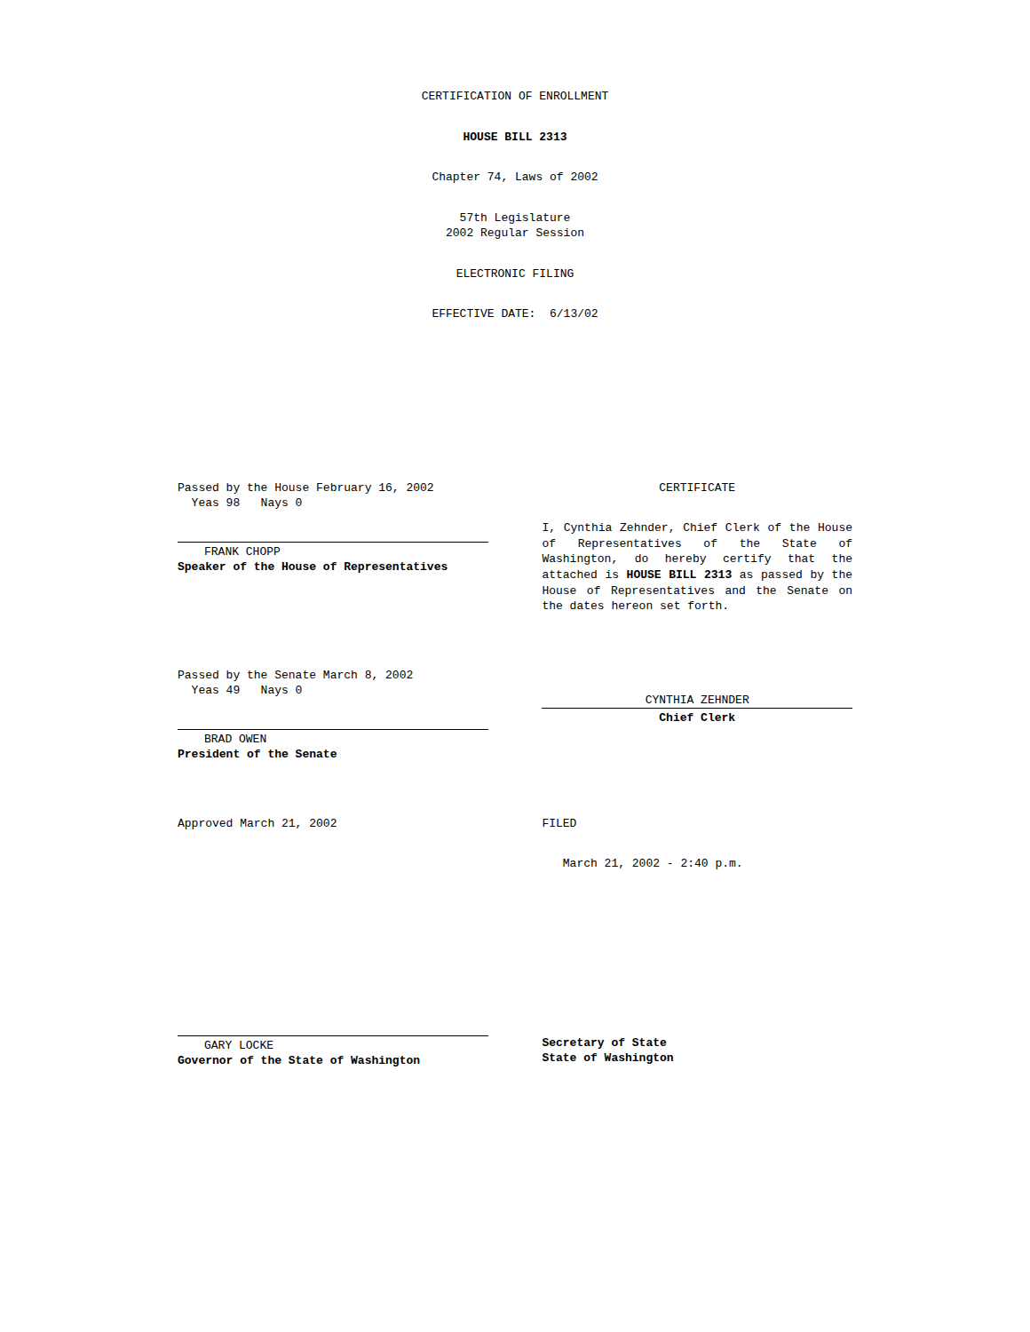CERTIFICATION OF ENROLLMENT
HOUSE BILL 2313
Chapter 74, Laws of 2002
57th Legislature
2002 Regular Session
ELECTRONIC FILING
EFFECTIVE DATE: 6/13/02
Passed by the House February 16, 2002
Yeas 98 Nays 0
FRANK CHOPP
Speaker of the House of Representatives
CERTIFICATE
I, Cynthia Zehnder, Chief Clerk of the House of Representatives of the State of Washington, do hereby certify that the attached is HOUSE BILL 2313 as passed by the House of Representatives and the Senate on the dates hereon set forth.
Passed by the Senate March 8, 2002
Yeas 49 Nays 0
BRAD OWEN
President of the Senate
CYNTHIA ZEHNDER
Chief Clerk
Approved March 21, 2002
FILED
March 21, 2002 - 2:40 p.m.
GARY LOCKE
Governor of the State of Washington
Secretary of State
State of Washington